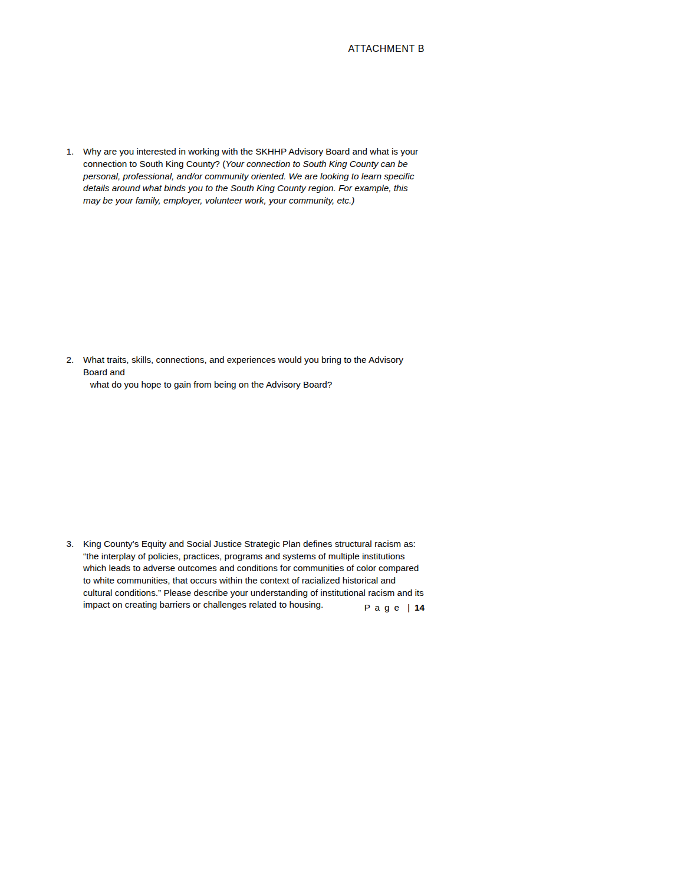ATTACHMENT B
Why are you interested in working with the SKHHP Advisory Board and what is your connection to South King County? (Your connection to South King County can be personal, professional, and/or community oriented. We are looking to learn specific details around what binds you to the South King County region. For example, this may be your family, employer, volunteer work, your community, etc.)
What traits, skills, connections, and experiences would you bring to the Advisory Board and what do you hope to gain from being on the Advisory Board?
King County’s Equity and Social Justice Strategic Plan defines structural racism as: “the interplay of policies, practices, programs and systems of multiple institutions which leads to adverse outcomes and conditions for communities of color compared to white communities, that occurs within the context of racialized historical and cultural conditions.” Please describe your understanding of institutional racism and its impact on creating barriers or challenges related to housing.
P a g e | 14